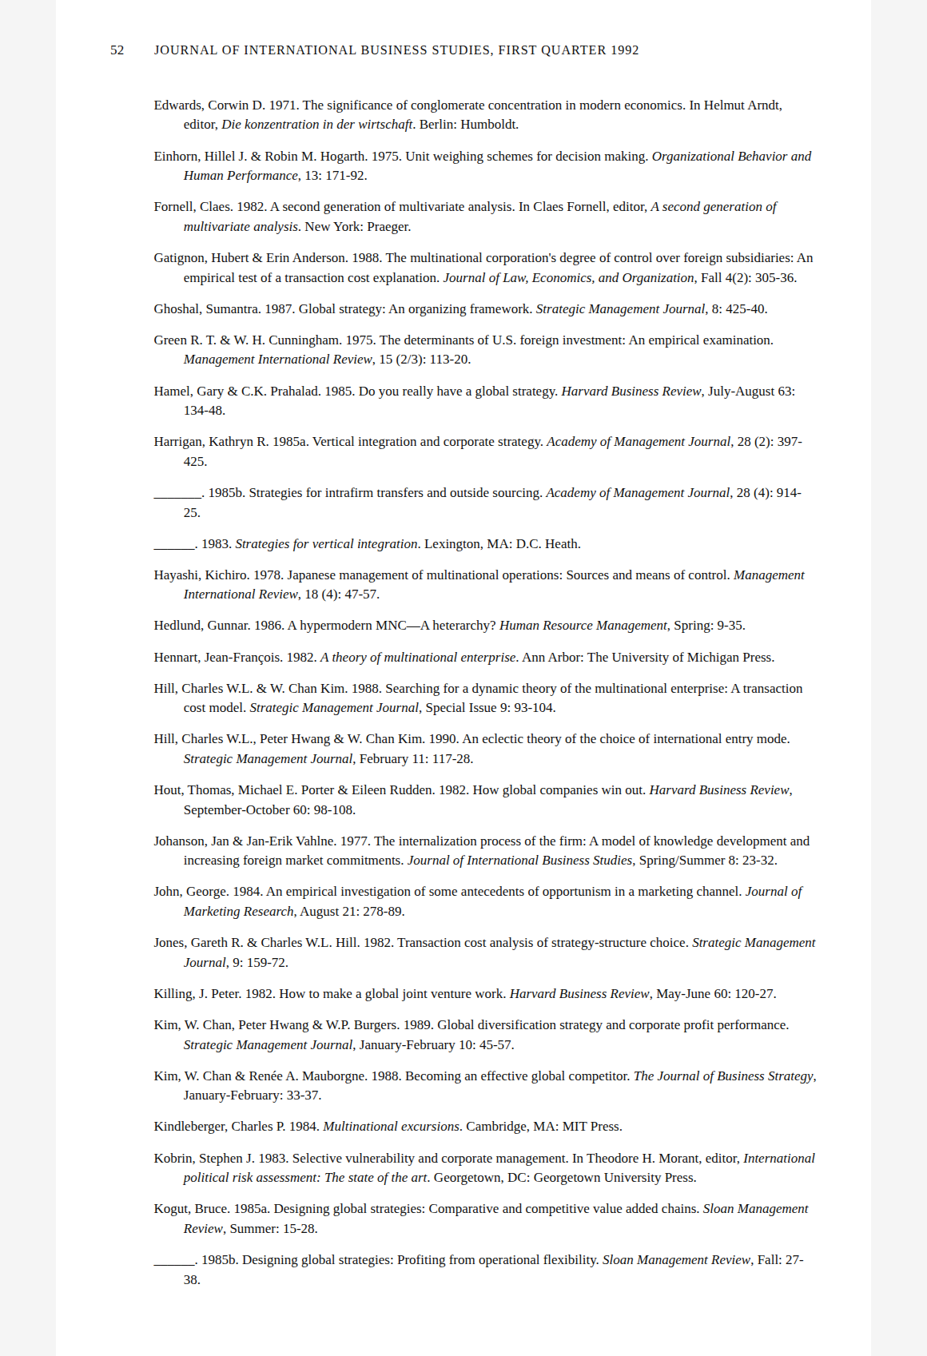52 JOURNAL OF INTERNATIONAL BUSINESS STUDIES, FIRST QUARTER 1992
Edwards, Corwin D. 1971. The significance of conglomerate concentration in modern economics. In Helmut Arndt, editor, Die konzentration in der wirtschaft. Berlin: Humboldt.
Einhorn, Hillel J. & Robin M. Hogarth. 1975. Unit weighing schemes for decision making. Organizational Behavior and Human Performance, 13: 171-92.
Fornell, Claes. 1982. A second generation of multivariate analysis. In Claes Fornell, editor, A second generation of multivariate analysis. New York: Praeger.
Gatignon, Hubert & Erin Anderson. 1988. The multinational corporation's degree of control over foreign subsidiaries: An empirical test of a transaction cost explanation. Journal of Law, Economics, and Organization, Fall 4(2): 305-36.
Ghoshal, Sumantra. 1987. Global strategy: An organizing framework. Strategic Management Journal, 8: 425-40.
Green R. T. & W. H. Cunningham. 1975. The determinants of U.S. foreign investment: An empirical examination. Management International Review, 15 (2/3): 113-20.
Hamel, Gary & C.K. Prahalad. 1985. Do you really have a global strategy. Harvard Business Review, July-August 63: 134-48.
Harrigan, Kathryn R. 1985a. Vertical integration and corporate strategy. Academy of Management Journal, 28 (2): 397-425.
_______. 1985b. Strategies for intrafirm transfers and outside sourcing. Academy of Management Journal, 28 (4): 914-25.
______. 1983. Strategies for vertical integration. Lexington, MA: D.C. Heath.
Hayashi, Kichiro. 1978. Japanese management of multinational operations: Sources and means of control. Management International Review, 18 (4): 47-57.
Hedlund, Gunnar. 1986. A hypermodern MNC—A heterarchy? Human Resource Management, Spring: 9-35.
Hennart, Jean-François. 1982. A theory of multinational enterprise. Ann Arbor: The University of Michigan Press.
Hill, Charles W.L. & W. Chan Kim. 1988. Searching for a dynamic theory of the multinational enterprise: A transaction cost model. Strategic Management Journal, Special Issue 9: 93-104.
Hill, Charles W.L., Peter Hwang & W. Chan Kim. 1990. An eclectic theory of the choice of international entry mode. Strategic Management Journal, February 11: 117-28.
Hout, Thomas, Michael E. Porter & Eileen Rudden. 1982. How global companies win out. Harvard Business Review, September-October 60: 98-108.
Johanson, Jan & Jan-Erik Vahlne. 1977. The internalization process of the firm: A model of knowledge development and increasing foreign market commitments. Journal of International Business Studies, Spring/Summer 8: 23-32.
John, George. 1984. An empirical investigation of some antecedents of opportunism in a marketing channel. Journal of Marketing Research, August 21: 278-89.
Jones, Gareth R. & Charles W.L. Hill. 1982. Transaction cost analysis of strategy-structure choice. Strategic Management Journal, 9: 159-72.
Killing, J. Peter. 1982. How to make a global joint venture work. Harvard Business Review, May-June 60: 120-27.
Kim, W. Chan, Peter Hwang & W.P. Burgers. 1989. Global diversification strategy and corporate profit performance. Strategic Management Journal, January-February 10: 45-57.
Kim, W. Chan & Renée A. Mauborgne. 1988. Becoming an effective global competitor. The Journal of Business Strategy, January-February: 33-37.
Kindleberger, Charles P. 1984. Multinational excursions. Cambridge, MA: MIT Press.
Kobrin, Stephen J. 1983. Selective vulnerability and corporate management. In Theodore H. Morant, editor, International political risk assessment: The state of the art. Georgetown, DC: Georgetown University Press.
Kogut, Bruce. 1985a. Designing global strategies: Comparative and competitive value added chains. Sloan Management Review, Summer: 15-28.
______. 1985b. Designing global strategies: Profiting from operational flexibility. Sloan Management Review, Fall: 27-38.